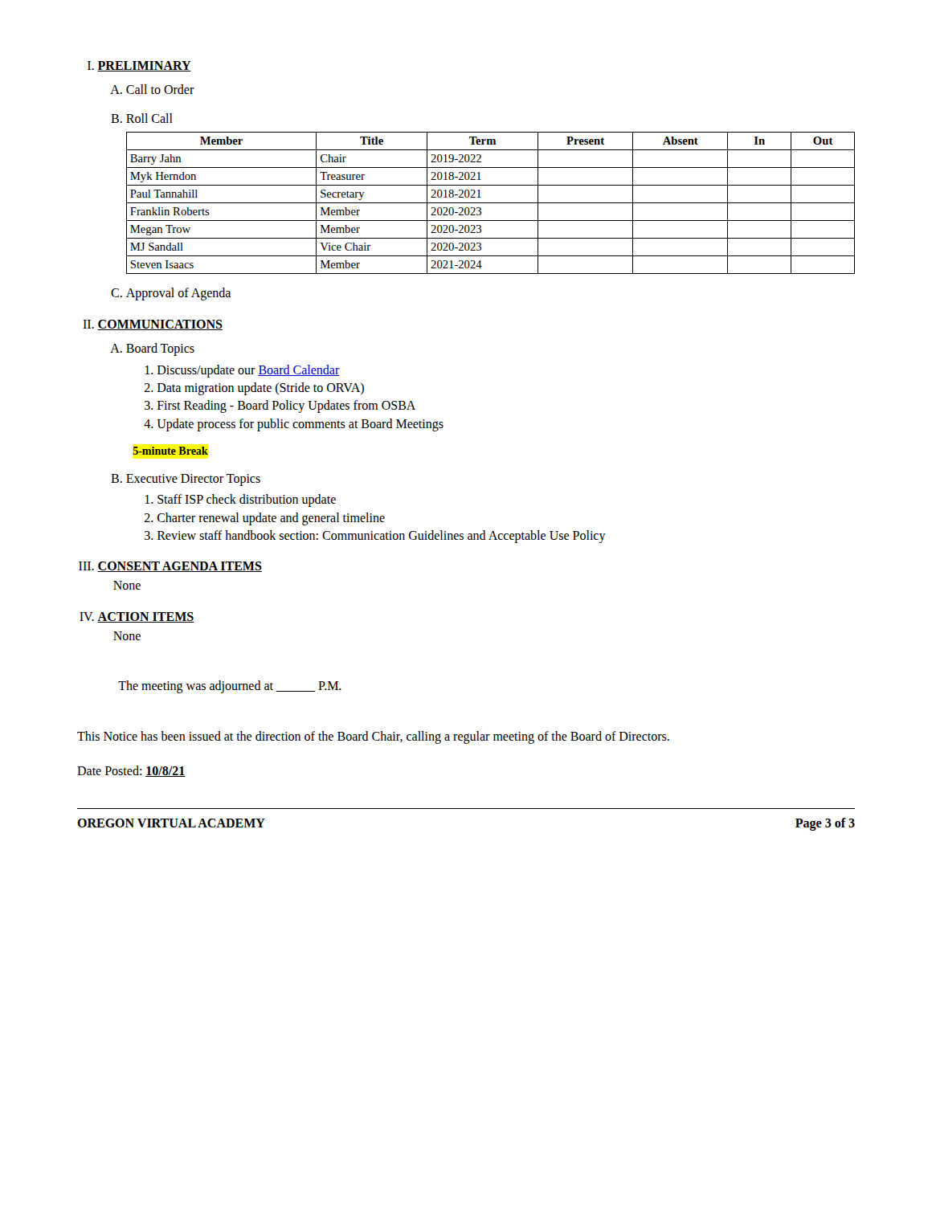Preliminary
Call to Order
Roll Call
| Member | Title | Term | Present | Absent | In | Out |
| --- | --- | --- | --- | --- | --- | --- |
| Barry Jahn | Chair | 2019-2022 | | | | |
| Myk Herndon | Treasurer | 2018-2021 | | | | |
| Paul Tannahill | Secretary | 2018-2021 | | | | |
| Franklin Roberts | Member | 2020-2023 | | | | |
| Megan Trow | Member | 2020-2023 | | | | |
| MJ Sandall | Vice Chair | 2020-2023 | | | | |
| Steven Isaacs | Member | 2021-2024 | | | | |
Approval of Agenda
Communications
Board Topics
Discuss/update our Board Calendar
Data migration update (Stride to ORVA)
First Reading - Board Policy Updates from OSBA
Update process for public comments at Board Meetings
5-minute Break
Executive Director Topics
Staff ISP check distribution update
Charter renewal update and general timeline
Review staff handbook section: Communication Guidelines and Acceptable Use Policy
Consent Agenda Items
None
Action Items
None
The meeting was adjourned at ______ P.M.
This Notice has been issued at the direction of the Board Chair, calling a regular meeting of the Board of Directors.
Date Posted: 10/8/21
OREGON VIRTUAL ACADEMY Page 3 of 3